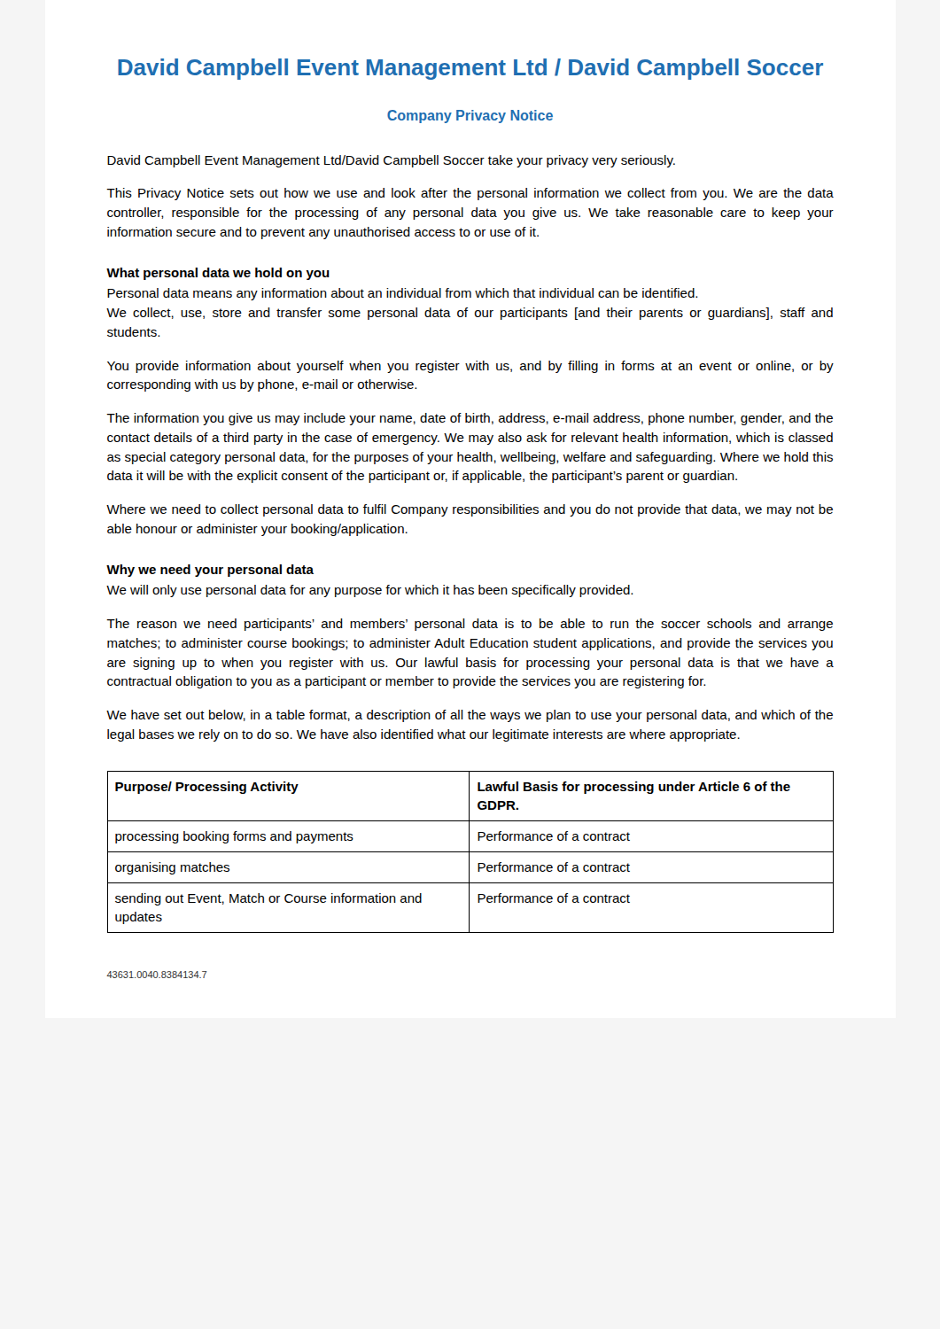David Campbell Event Management Ltd / David Campbell Soccer
Company Privacy Notice
David Campbell Event Management Ltd/David Campbell Soccer take your privacy very seriously.
This Privacy Notice sets out how we use and look after the personal information we collect from you. We are the data controller, responsible for the processing of any personal data you give us. We take reasonable care to keep your information secure and to prevent any unauthorised access to or use of it.
What personal data we hold on you
Personal data means any information about an individual from which that individual can be identified.
We collect, use, store and transfer some personal data of our participants [and their parents or guardians], staff and students.
You provide information about yourself when you register with us, and by filling in forms at an event or online, or by corresponding with us by phone, e-mail or otherwise.
The information you give us may include your name, date of birth, address, e-mail address, phone number, gender, and the contact details of a third party in the case of emergency. We may also ask for relevant health information, which is classed as special category personal data, for the purposes of your health, wellbeing, welfare and safeguarding. Where we hold this data it will be with the explicit consent of the participant or, if applicable, the participant’s parent or guardian.
Where we need to collect personal data to fulfil Company responsibilities and you do not provide that data, we may not be able honour or administer your booking/application.
Why we need your personal data
We will only use personal data for any purpose for which it has been specifically provided.
The reason we need participants’ and members’ personal data is to be able to run the soccer schools and arrange matches; to administer course bookings; to administer Adult Education student applications, and provide the services you are signing up to when you register with us. Our lawful basis for processing your personal data is that we have a contractual obligation to you as a participant or member to provide the services you are registering for.
We have set out below, in a table format, a description of all the ways we plan to use your personal data, and which of the legal bases we rely on to do so. We have also identified what our legitimate interests are where appropriate.
| Purpose/ Processing Activity | Lawful Basis for processing under Article 6 of the GDPR. |
| --- | --- |
| processing booking forms and payments | Performance of a contract |
| organising matches | Performance of a contract |
| sending out Event, Match or Course information and updates | Performance of a contract |
43631.0040.8384134.7